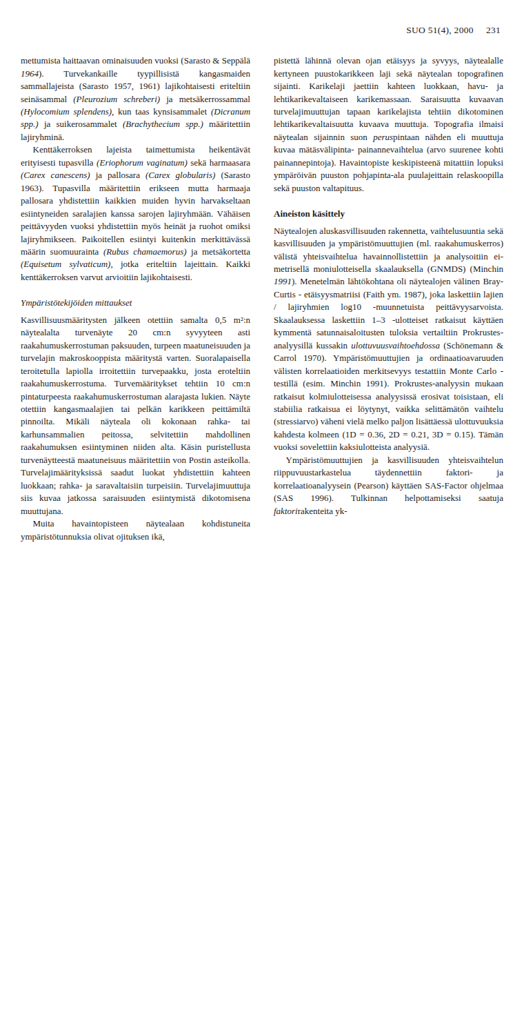SUO 51(4), 2000 231
mettumista haittaavan ominaisuuden vuoksi (Sarasto & Seppälä 1964). Turvekankaille tyypillisistä kangasmaiden sammallajeista (Sarasto 1957, 1961) lajikohtaisesti eriteltiin seinäsammal (Pleurozium schreberi) ja metsäkerrossammal (Hylocomium splendens), kun taas kynsisammalet (Dicranum spp.) ja suikerosammalet (Brachythecium spp.) määritettiin lajiryhminä.
Kenttäkerroksen lajeista taimettumista heikentävät erityisesti tupasvilla (Eriophorum vaginatum) sekä harmaasara (Carex canescens) ja pallosara (Carex globularis) (Sarasto 1963). Tupasvilla määritettiin erikseen mutta harmaaja pallosara yhdistettiin kaikkien muiden hyvin harvakseltaan esiintyneiden saralajien kanssa sarojen lajiryhmään. Vähäisen peittävyyden vuoksi yhdistettiin myös heinät ja ruohot omiksi lajiryhmikseen. Paikoitellen esiintyi kuitenkin merkittävässä määrin suomuurainta (Rubus chamaemorus) ja metsäkortetta (Equisetum sylvaticum), jotka eriteltiin lajeittain. Kaikki kenttäkerroksen varvut arvioitiin lajikohtaisesti.
Ympäristötekijöiden mittaukset
Kasvillisuusmääritysten jälkeen otettiin samalta 0,5 m²:n näytealalta turvenäyte 20 cm:n syvyyteen asti raakahumuskerrostuman paksuuden, turpeen maatuneisuuden ja turvelajin makroskooppista määritystä varten. Suoralapaisella teroitetulla lapiolla irroitettiin turvepaakku, josta eroteltiin raakahumuskerrostuma. Turvemääritykset tehtiin 10 cm:n pintaturpeesta raakahumuskerrostuman alarajasta lukien. Näyte otettiin kangasmaalajien tai pelkän karikkeen peittämiltä pinnoilta. Mikäli näyteala oli kokonaan rahka- tai karhunsammalien peitossa, selvitettiin mahdollinen raakahumuksen esiintyminen niiden alta. Käsin puristellusta turvenäytteestä maatuneisuus määritettiin von Postin asteikolla. Turvelajimäärityksissä saadut luokat yhdistettiin kahteen luokkaan; rahka- ja saravaltaisiin turpeisiin. Turvelajimuuttuja siis kuvaa jatkossa saraisuuden esiintymistä dikotomisena muuttujana.
Muita havaintopisteen näytealaan kohdistuneita ympäristötunnuksia olivat ojituksen ikä,
pistettä lähinnä olevan ojan etäisyys ja syvyys, näytealalle kertyneen puustokarikkeen laji sekä näytealan topografinen sijainti. Karikelaji jaettiin kahteen luokkaan, havu- ja lehtikarikevaltaiseen karikemassaan. Saraisuutta kuvaavan turvelajimuuttujan tapaan karikelajista tehtiin dikotominen lehtikarikevaltaisuutta kuvaava muuttuja. Topografia ilmaisi näytealan sijainnin suon peruspintaan nähden eli muuttuja kuvaa mätäsvälipinta- painannevaihtelua (arvo suurenee kohti painannepintoja). Havaintopiste keskipisteenä mitattiin lopuksi ympäröivän puuston pohjapinta-ala puulajeittain relaskoopilla sekä puuston valtapituus.
Aineiston käsittely
Näytealojen aluskasvillisuuden rakennetta, vaihtelusuuntia sekä kasvillisuuden ja ympäristömuuttujien (ml. raakahumuskerros) välistä yhteisvaihtelua havainnollistettiin ja analysoitiin ei-metrisellä moniulotteisella skaalauksella (GNMDS) (Minchin 1991). Menetelmän lähtökohtana oli näytealojen välinen Bray-Curtis - etäisyysmatriisi (Faith ym. 1987), joka laskettiin lajien / lajiryhmien log10 -muunnetuista peittävyysarvoista. Skaalauksessa laskettiin 1–3 -ulotteiset ratkaisut käyttäen kymmentä satunnaisaloitusten tuloksia vertailtiin Prokrustes-analyysillä kussakin ulottuvuusvaihtoehdossa (Schönemann & Carrol 1970). Ympäristömuuttujien ja ordinaatioavaruuden välisten korrelaatioiden merkitsevyys testattiin Monte Carlo -testillä (esim. Minchin 1991). Prokrustes-analyysin mukaan ratkaisut kolmiulotteisessa analyysissä erosivat toisistaan, eli stabiilia ratkaisua ei löytynyt, vaikka selittämätön vaihtelu (stressiarvo) väheni vielä melko paljon lisättäessä ulottuvuuksia kahdesta kolmeen (1D = 0.36, 2D = 0.21, 3D = 0.15). Tämän vuoksi sovelettiin kaksiulotteista analyysiä.
Ympäristömuuttujien ja kasvillisuuden yhteisvaihtelun riippuvuustarkastelua täydennettiin faktori- ja korrelaatioanalyysein (Pearson) käyttäen SAS-Factor ohjelmaa (SAS 1996). Tulkinnan helpottamiseksi saatuja faktorirakenteita yk-